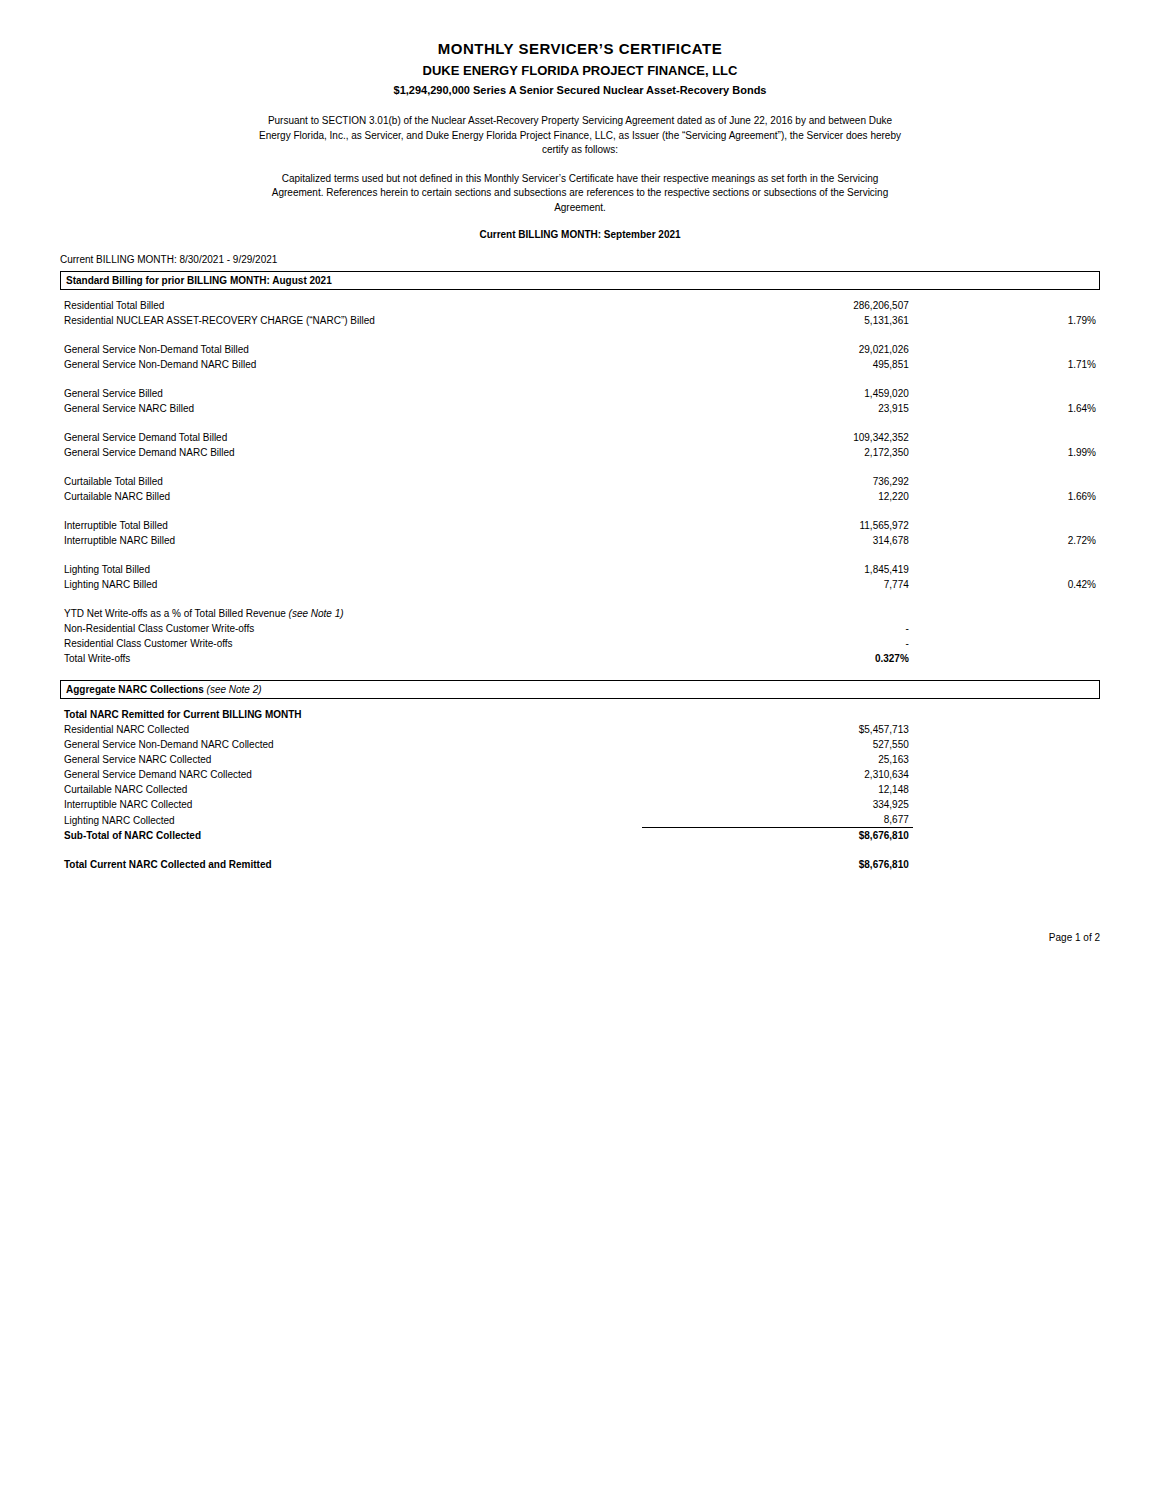MONTHLY SERVICER’S CERTIFICATE
DUKE ENERGY FLORIDA PROJECT FINANCE, LLC
$1,294,290,000 Series A Senior Secured Nuclear Asset-Recovery Bonds
Pursuant to SECTION 3.01(b) of the Nuclear Asset-Recovery Property Servicing Agreement dated as of June 22, 2016 by and between Duke Energy Florida, Inc., as Servicer, and Duke Energy Florida Project Finance, LLC, as Issuer (the “Servicing Agreement”), the Servicer does hereby certify as follows:
Capitalized terms used but not defined in this Monthly Servicer’s Certificate have their respective meanings as set forth in the Servicing Agreement. References herein to certain sections and subsections are references to the respective sections or subsections of the Servicing Agreement.
Current BILLING MONTH: September 2021
Current BILLING MONTH: 8/30/2021 - 9/29/2021
Standard Billing for prior BILLING MONTH: August 2021
| Residential Total Billed | 286,206,507 | |
| Residential NUCLEAR ASSET-RECOVERY CHARGE (“NARC”) Billed | 5,131,361 | 1.79% |
| General Service Non-Demand Total Billed | 29,021,026 | |
| General Service Non-Demand NARC Billed | 495,851 | 1.71% |
| General Service Billed | 1,459,020 | |
| General Service NARC Billed | 23,915 | 1.64% |
| General Service Demand Total Billed | 109,342,352 | |
| General Service Demand NARC Billed | 2,172,350 | 1.99% |
| Curtailable Total Billed | 736,292 | |
| Curtailable NARC Billed | 12,220 | 1.66% |
| Interruptible Total Billed | 11,565,972 | |
| Interruptible NARC Billed | 314,678 | 2.72% |
| Lighting Total Billed | 1,845,419 | |
| Lighting NARC Billed | 7,774 | 0.42% |
| YTD Net Write-offs as a % of Total Billed Revenue (see Note 1) | | |
| Non-Residential Class Customer Write-offs | - | |
| Residential Class Customer Write-offs | - | |
| Total Write-offs | 0.327% | |
Aggregate NARC Collections (see Note 2)
| Total NARC Remitted for Current BILLING MONTH | | |
| Residential NARC Collected | $ 5,457,713 | |
| General Service Non-Demand NARC Collected | 527,550 | |
| General Service NARC Collected | 25,163 | |
| General Service Demand NARC Collected | 2,310,634 | |
| Curtailable NARC Collected | 12,148 | |
| Interruptible NARC Collected | 334,925 | |
| Lighting NARC Collected | 8,677 | |
| Sub-Total of NARC Collected | $ 8,676,810 | |
| Total Current NARC Collected and Remitted | $ 8,676,810 | |
Page 1 of 2